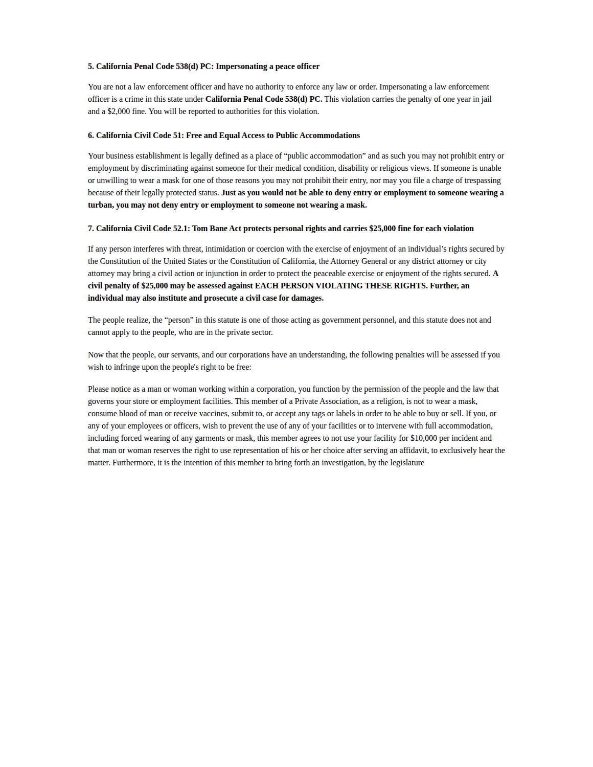5. California Penal Code 538(d) PC: Impersonating a peace officer
You are not a law enforcement officer and have no authority to enforce any law or order. Impersonating a law enforcement officer is a crime in this state under California Penal Code 538(d) PC. This violation carries the penalty of one year in jail and a $2,000 fine. You will be reported to authorities for this violation.
6. California Civil Code 51: Free and Equal Access to Public Accommodations
Your business establishment is legally defined as a place of “public accommodation” and as such you may not prohibit entry or employment by discriminating against someone for their medical condition, disability or religious views. If someone is unable or unwilling to wear a mask for one of those reasons you may not prohibit their entry, nor may you file a charge of trespassing because of their legally protected status. Just as you would not be able to deny entry or employment to someone wearing a turban, you may not deny entry or employment to someone not wearing a mask.
7. California Civil Code 52.1: Tom Bane Act protects personal rights and carries $25,000 fine for each violation
If any person interferes with threat, intimidation or coercion with the exercise of enjoyment of an individual’s rights secured by the Constitution of the United States or the Constitution of California, the Attorney General or any district attorney or city attorney may bring a civil action or injunction in order to protect the peaceable exercise or enjoyment of the rights secured. A civil penalty of $25,000 may be assessed against EACH PERSON VIOLATING THESE RIGHTS. Further, an individual may also institute and prosecute a civil case for damages.
The people realize, the “person” in this statute is one of those acting as government personnel, and this statute does not and cannot apply to the people, who are in the private sector.
Now that the people, our servants, and our corporations have an understanding, the following penalties will be assessed if you wish to infringe upon the people's right to be free:
Please notice as a man or woman working within a corporation, you function by the permission of the people and the law that governs your store or employment facilities. This member of a Private Association, as a religion, is not to wear a mask, consume blood of man or receive vaccines, submit to, or accept any tags or labels in order to be able to buy or sell. If you, or any of your employees or officers, wish to prevent the use of any of your facilities or to intervene with full accommodation, including forced wearing of any garments or mask, this member agrees to not use your facility for $10,000 per incident and that man or woman reserves the right to use representation of his or her choice after serving an affidavit, to exclusively hear the matter. Furthermore, it is the intention of this member to bring forth an investigation, by the legislature